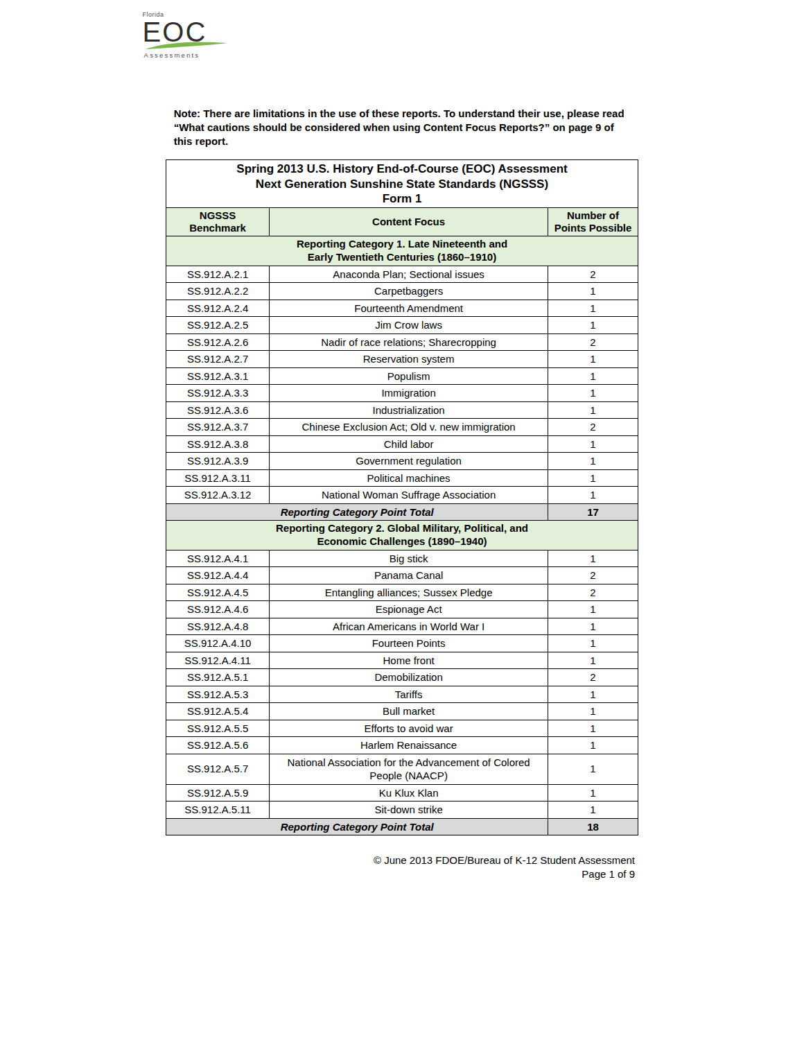Florida
EOC
Assessments
Note: There are limitations in the use of these reports. To understand their use, please read “What cautions should be considered when using Content Focus Reports?” on page 9 of this report.
| Spring 2013 U.S. History End-of-Course (EOC) Assessment Next Generation Sunshine State Standards (NGSSS) Form 1 |
| NGSSS Benchmark | Content Focus | Number of Points Possible |
| Reporting Category 1. Late Nineteenth and Early Twentieth Centuries (1860–1910) |
| SS.912.A.2.1 | Anaconda Plan; Sectional issues | 2 |
| SS.912.A.2.2 | Carpetbaggers | 1 |
| SS.912.A.2.4 | Fourteenth Amendment | 1 |
| SS.912.A.2.5 | Jim Crow laws | 1 |
| SS.912.A.2.6 | Nadir of race relations; Sharecropping | 2 |
| SS.912.A.2.7 | Reservation system | 1 |
| SS.912.A.3.1 | Populism | 1 |
| SS.912.A.3.3 | Immigration | 1 |
| SS.912.A.3.6 | Industrialization | 1 |
| SS.912.A.3.7 | Chinese Exclusion Act; Old v. new immigration | 2 |
| SS.912.A.3.8 | Child labor | 1 |
| SS.912.A.3.9 | Government regulation | 1 |
| SS.912.A.3.11 | Political machines | 1 |
| SS.912.A.3.12 | National Woman Suffrage Association | 1 |
| Reporting Category Point Total | 17 |
| Reporting Category 2. Global Military, Political, and Economic Challenges (1890–1940) |
| SS.912.A.4.1 | Big stick | 1 |
| SS.912.A.4.4 | Panama Canal | 2 |
| SS.912.A.4.5 | Entangling alliances; Sussex Pledge | 2 |
| SS.912.A.4.6 | Espionage Act | 1 |
| SS.912.A.4.8 | African Americans in World War I | 1 |
| SS.912.A.4.10 | Fourteen Points | 1 |
| SS.912.A.4.11 | Home front | 1 |
| SS.912.A.5.1 | Demobilization | 2 |
| SS.912.A.5.3 | Tariffs | 1 |
| SS.912.A.5.4 | Bull market | 1 |
| SS.912.A.5.5 | Efforts to avoid war | 1 |
| SS.912.A.5.6 | Harlem Renaissance | 1 |
| SS.912.A.5.7 | National Association for the Advancement of Colored People (NAACP) | 1 |
| SS.912.A.5.9 | Ku Klux Klan | 1 |
| SS.912.A.5.11 | Sit-down strike | 1 |
| Reporting Category Point Total | 18 |
© June 2013 FDOE/Bureau of K-12 Student Assessment
Page 1 of 9